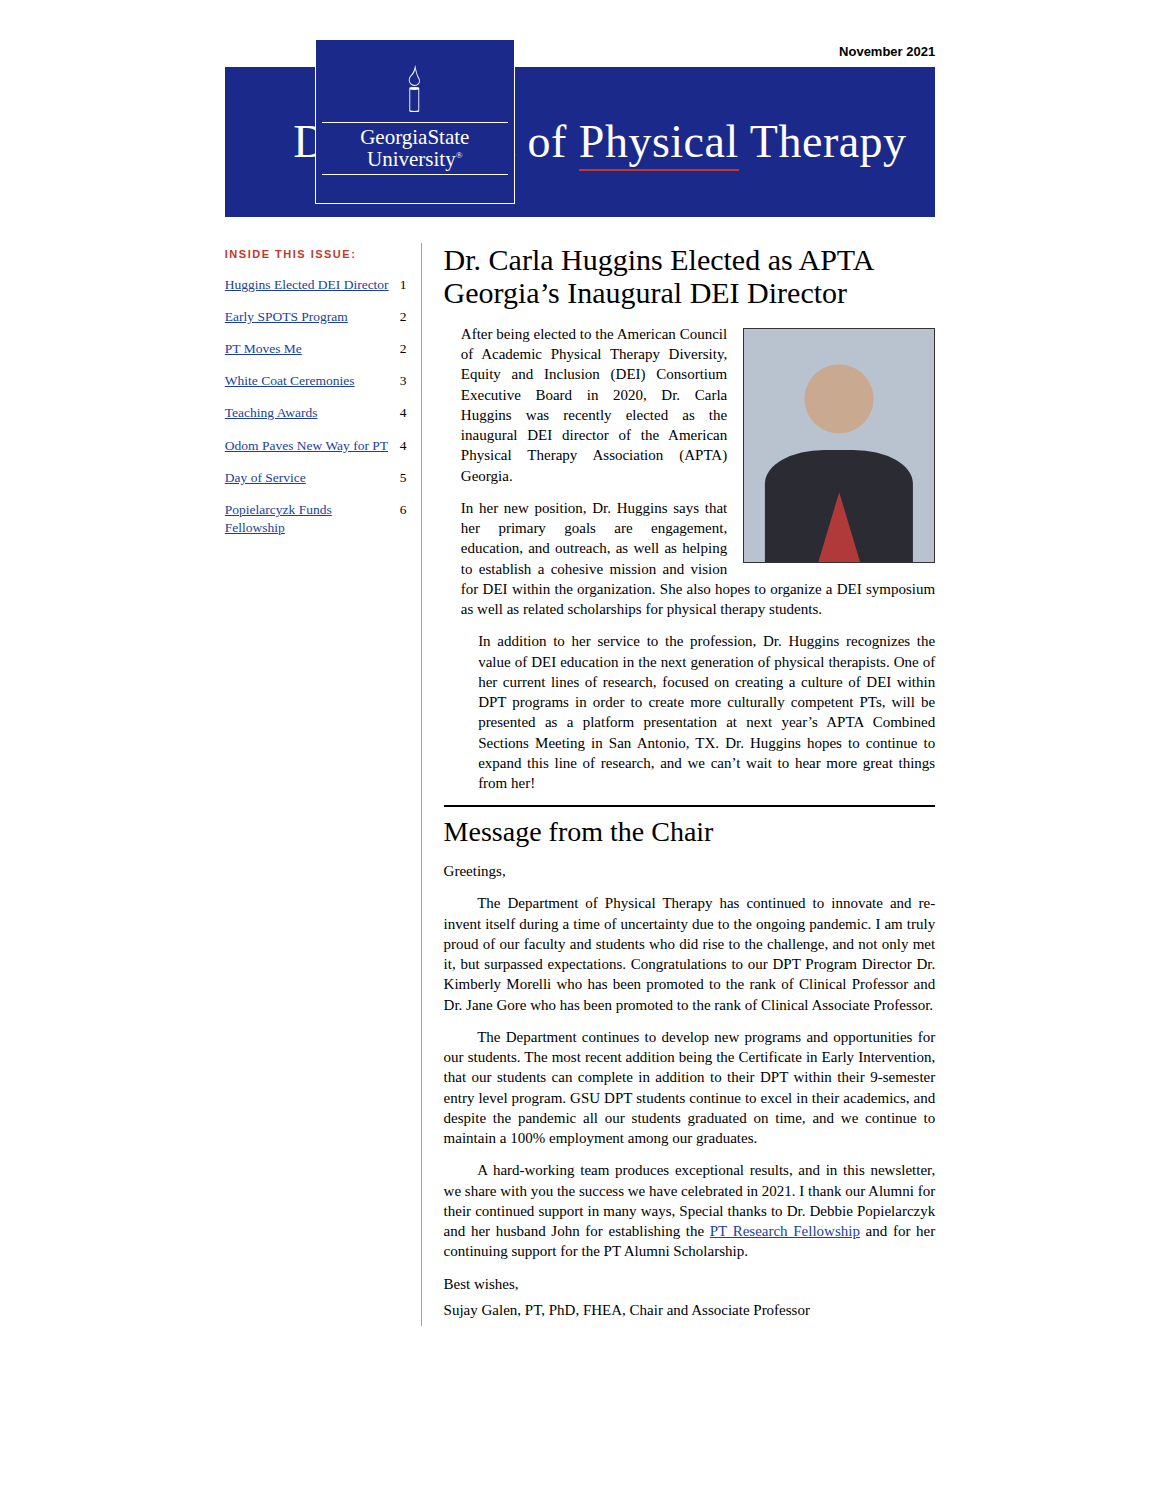November 2021
🕯
GeorgiaState University®
Department of Physical Therapy
INSIDE THIS ISSUE:
Huggins Elected DEI Director 1
Early SPOTS Program 2
PT Moves Me 2
White Coat Ceremonies 3
Teaching Awards 4
Odom Paves New Way for PT 4
Day of Service 5
Popielarcyzk Funds Fellowship 6
Dr. Carla Huggins Elected as APTA Georgia’s Inaugural DEI Director
After being elected to the American Council of Academic Physical Therapy Diversity, Equity and Inclusion (DEI) Consortium Executive Board in 2020, Dr. Carla Huggins was recently elected as the inaugural DEI director of the American Physical Therapy Association (APTA) Georgia.
In her new position, Dr. Huggins says that her primary goals are engagement, education, and outreach, as well as helping to establish a cohesive mission and vision for DEI within the organization. She also hopes to organize a DEI symposium as well as related scholarships for physical therapy students.
In addition to her service to the profession, Dr. Huggins recognizes the value of DEI education in the next generation of physical therapists. One of her current lines of research, focused on creating a culture of DEI within DPT programs in order to create more culturally competent PTs, will be presented as a platform presentation at next year’s APTA Combined Sections Meeting in San Antonio, TX. Dr. Huggins hopes to continue to expand this line of research, and we can’t wait to hear more great things from her!
Message from the Chair
Greetings,
The Department of Physical Therapy has continued to innovate and re-invent itself during a time of uncertainty due to the ongoing pandemic. I am truly proud of our faculty and students who did rise to the challenge, and not only met it, but surpassed expectations. Congratulations to our DPT Program Director Dr. Kimberly Morelli who has been promoted to the rank of Clinical Professor and Dr. Jane Gore who has been promoted to the rank of Clinical Associate Professor.
The Department continues to develop new programs and opportunities for our students. The most recent addition being the Certificate in Early Intervention, that our students can complete in addition to their DPT within their 9-semester entry level program. GSU DPT students continue to excel in their academics, and despite the pandemic all our students graduated on time, and we continue to maintain a 100% employment among our graduates.
A hard-working team produces exceptional results, and in this newsletter, we share with you the success we have celebrated in 2021. I thank our Alumni for their continued support in many ways, Special thanks to Dr. Debbie Popielarczyk and her husband John for establishing the PT Research Fellowship and for her continuing support for the PT Alumni Scholarship.
Best wishes,
Sujay Galen, PT, PhD, FHEA, Chair and Associate Professor